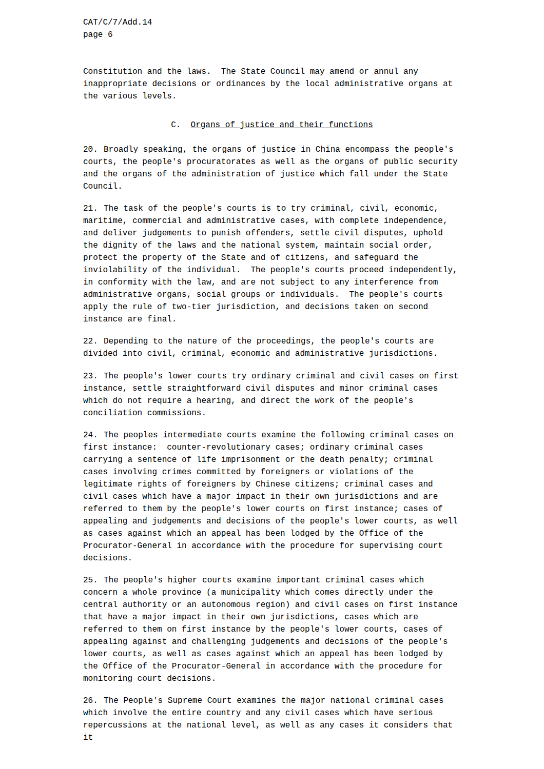CAT/C/7/Add.14
page 6
Constitution and the laws. The State Council may amend or annul any inappropriate decisions or ordinances by the local administrative organs at the various levels.
C. Organs of justice and their functions
20. Broadly speaking, the organs of justice in China encompass the people's courts, the people's procuratorates as well as the organs of public security and the organs of the administration of justice which fall under the State Council.
21. The task of the people's courts is to try criminal, civil, economic, maritime, commercial and administrative cases, with complete independence, and deliver judgements to punish offenders, settle civil disputes, uphold the dignity of the laws and the national system, maintain social order, protect the property of the State and of citizens, and safeguard the inviolability of the individual. The people's courts proceed independently, in conformity with the law, and are not subject to any interference from administrative organs, social groups or individuals. The people's courts apply the rule of two-tier jurisdiction, and decisions taken on second instance are final.
22. Depending to the nature of the proceedings, the people's courts are divided into civil, criminal, economic and administrative jurisdictions.
23. The people's lower courts try ordinary criminal and civil cases on first instance, settle straightforward civil disputes and minor criminal cases which do not require a hearing, and direct the work of the people's conciliation commissions.
24. The peoples intermediate courts examine the following criminal cases on first instance: counter-revolutionary cases; ordinary criminal cases carrying a sentence of life imprisonment or the death penalty; criminal cases involving crimes committed by foreigners or violations of the legitimate rights of foreigners by Chinese citizens; criminal cases and civil cases which have a major impact in their own jurisdictions and are referred to them by the people's lower courts on first instance; cases of appealing and judgements and decisions of the people's lower courts, as well as cases against which an appeal has been lodged by the Office of the Procurator-General in accordance with the procedure for supervising court decisions.
25. The people's higher courts examine important criminal cases which concern a whole province (a municipality which comes directly under the central authority or an autonomous region) and civil cases on first instance that have a major impact in their own jurisdictions, cases which are referred to them on first instance by the people's lower courts, cases of appealing against and challenging judgements and decisions of the people's lower courts, as well as cases against which an appeal has been lodged by the Office of the Procurator-General in accordance with the procedure for monitoring court decisions.
26. The People's Supreme Court examines the major national criminal cases which involve the entire country and any civil cases which have serious repercussions at the national level, as well as any cases it considers that it